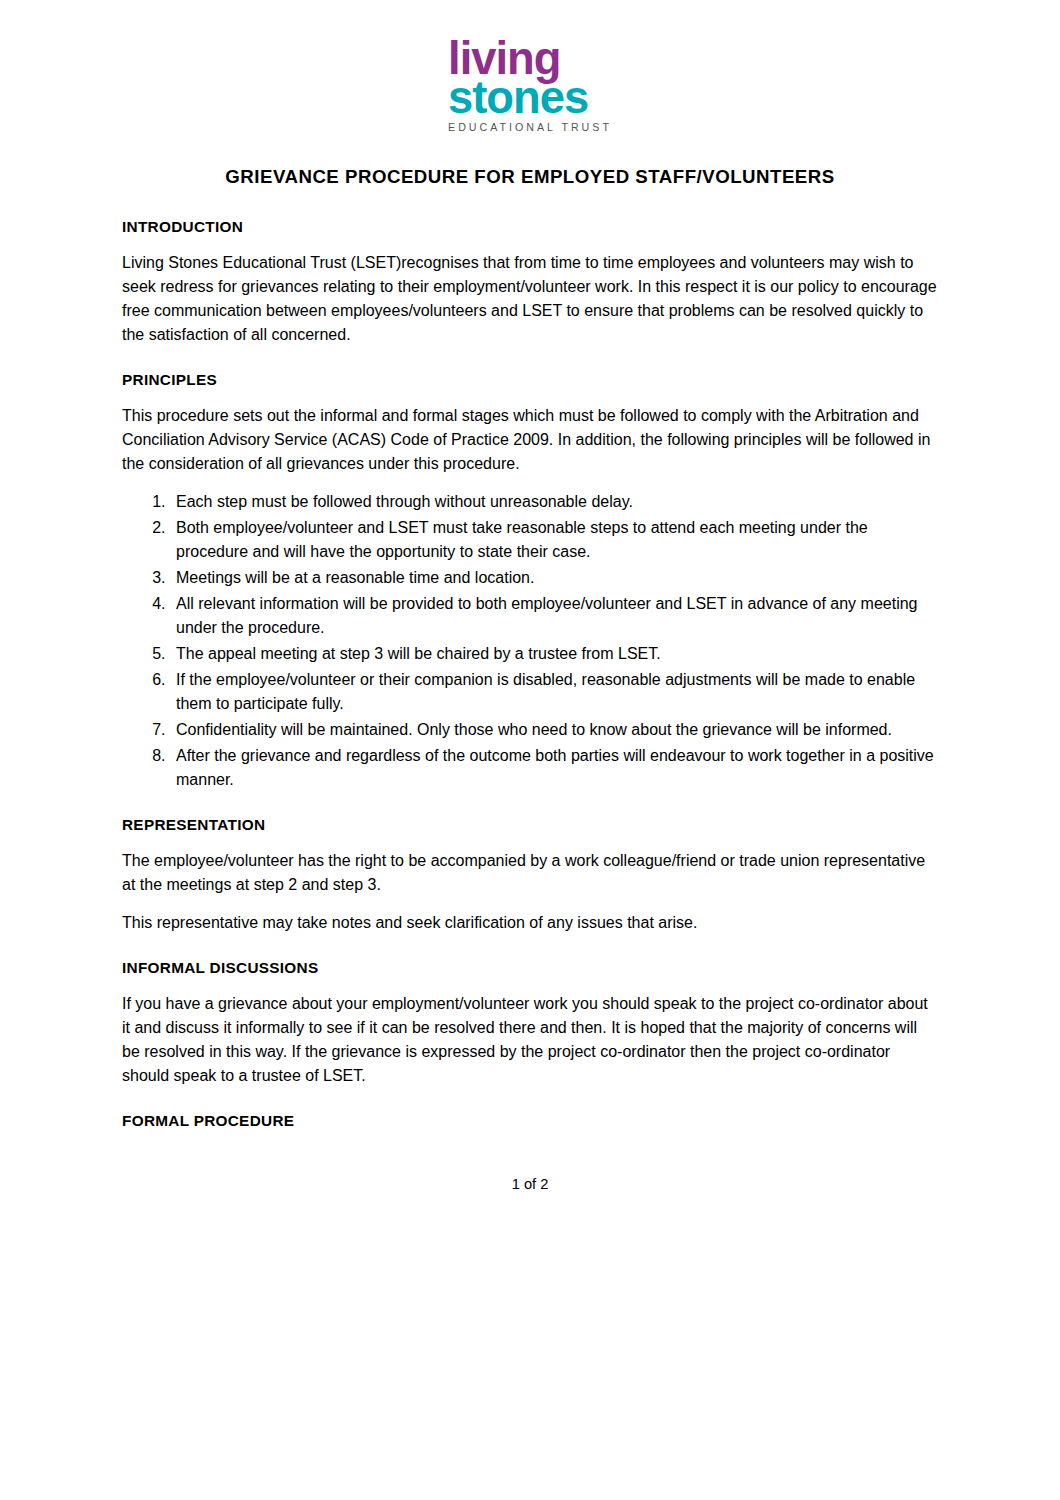living
stones
EDUCATIONAL TRUST
GRIEVANCE PROCEDURE FOR EMPLOYED STAFF/VOLUNTEERS
INTRODUCTION
Living Stones Educational Trust (LSET)recognises that from time to time employees and volunteers may wish to seek redress for grievances relating to their employment/volunteer work. In this respect it is our policy to encourage free communication between employees/volunteers and LSET to ensure that problems can be resolved quickly to the satisfaction of all concerned.
PRINCIPLES
This procedure sets out the informal and formal stages which must be followed to comply with the Arbitration and Conciliation Advisory Service (ACAS) Code of Practice 2009. In addition, the following principles will be followed in the consideration of all grievances under this procedure.
Each step must be followed through without unreasonable delay.
Both employee/volunteer and LSET must take reasonable steps to attend each meeting under the procedure and will have the opportunity to state their case.
Meetings will be at a reasonable time and location.
All relevant information will be provided to both employee/volunteer and LSET in advance of any meeting under the procedure.
The appeal meeting at step 3 will be chaired by a trustee from LSET.
If the employee/volunteer or their companion is disabled, reasonable adjustments will be made to enable them to participate fully.
Confidentiality will be maintained. Only those who need to know about the grievance will be informed.
After the grievance and regardless of the outcome both parties will endeavour to work together in a positive manner.
REPRESENTATION
The employee/volunteer has the right to be accompanied by a work colleague/friend or trade union representative at the meetings at step 2 and step 3.
This representative may take notes and seek clarification of any issues that arise.
INFORMAL DISCUSSIONS
If you have a grievance about your employment/volunteer work you should speak to the project co-ordinator about it and discuss it informally to see if it can be resolved there and then. It is hoped that the majority of concerns will be resolved in this way. If the grievance is expressed by the project co-ordinator then the project co-ordinator should speak to a trustee of LSET.
FORMAL PROCEDURE
1 of 2